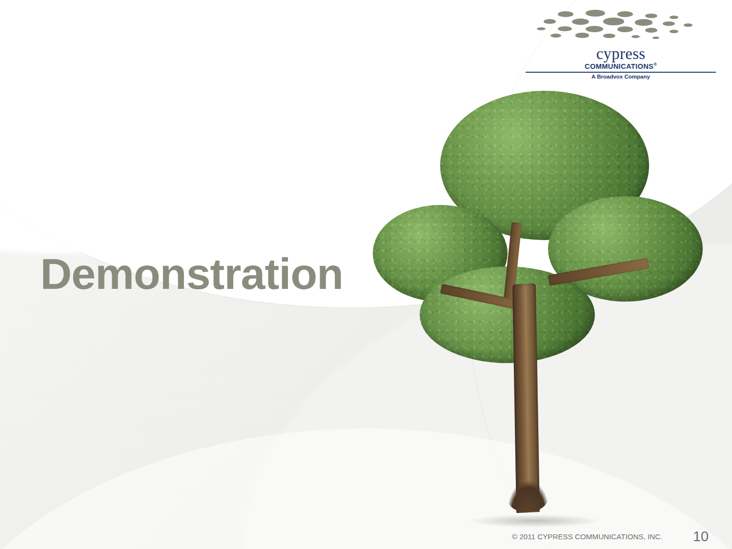cypress
COMMUNICATIONS®
A Broadvox Company
Demonstration
© 2011 CYPRESS COMMUNICATIONS, INC. 10